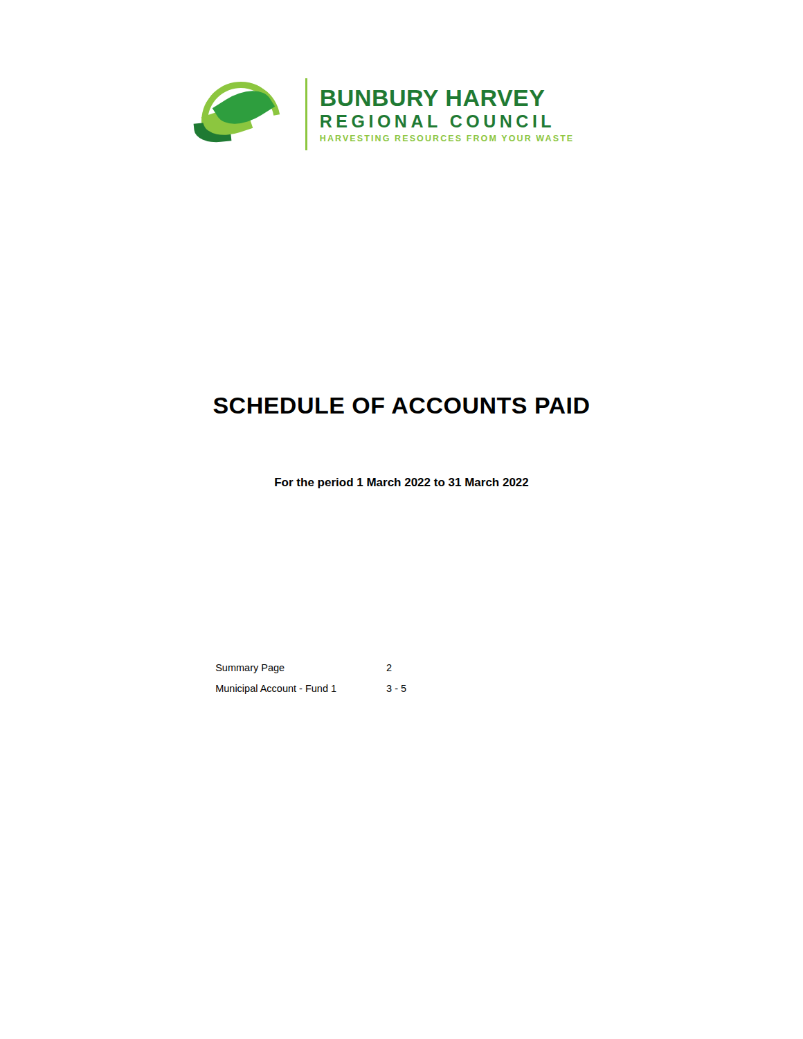BUNBURY HARVEY
REGIONAL COUNCIL
HARVESTING RESOURCES FROM YOUR WASTE
SCHEDULE OF ACCOUNTS PAID
For the period 1 March 2022 to 31 March 2022
| Summary Page | 2 |
| Municipal Account - Fund 1 | 3 - 5 |